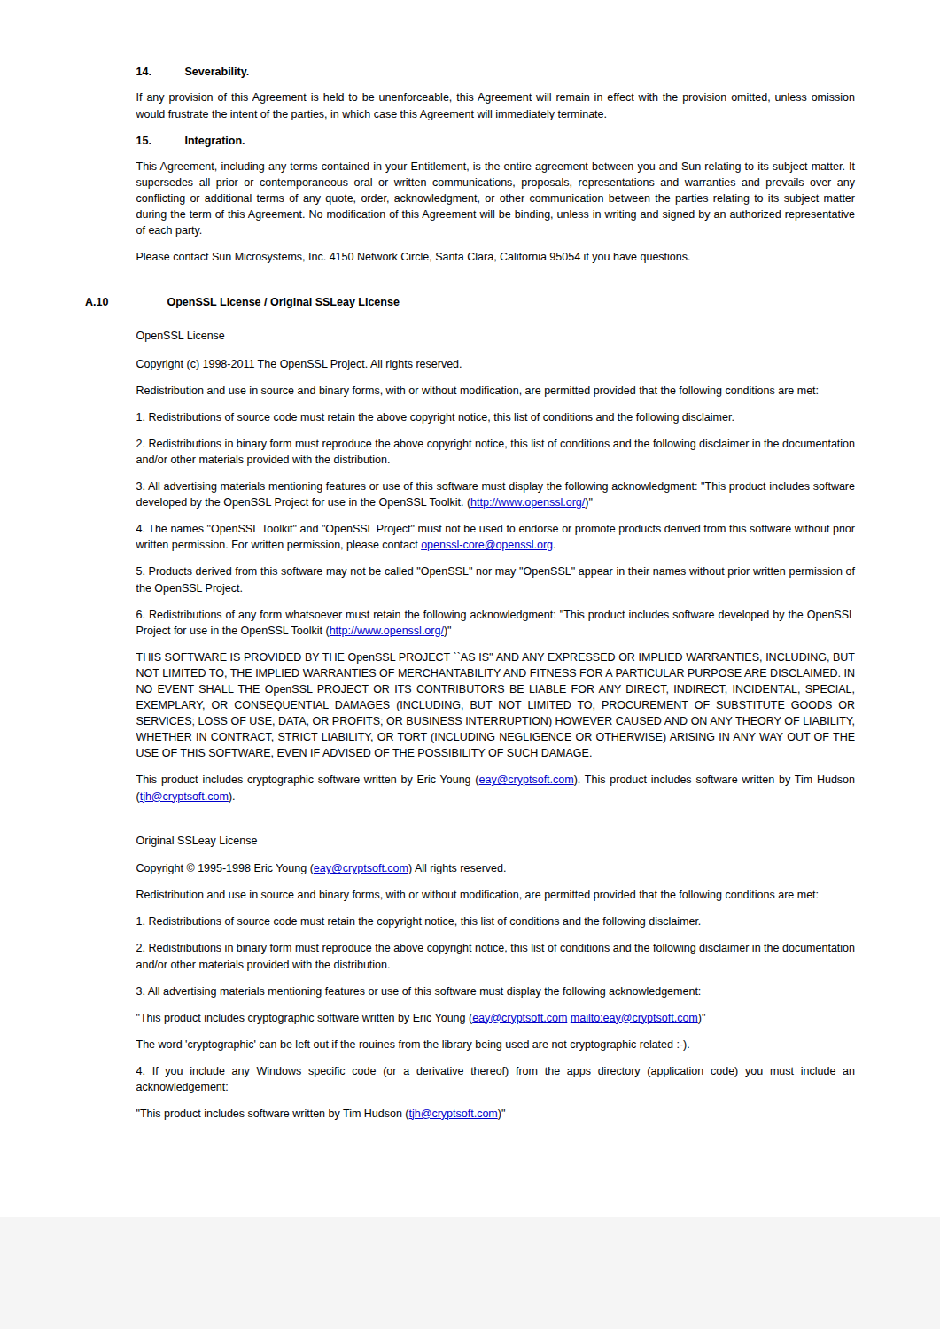14. Severability.
If any provision of this Agreement is held to be unenforceable, this Agreement will remain in effect with the provision omitted, unless omission would frustrate the intent of the parties, in which case this Agreement will immediately terminate.
15. Integration.
This Agreement, including any terms contained in your Entitlement, is the entire agreement between you and Sun relating to its subject matter. It supersedes all prior or contemporaneous oral or written communications, proposals, representations and warranties and prevails over any conflicting or additional terms of any quote, order, acknowledgment, or other communication between the parties relating to its subject matter during the term of this Agreement. No modification of this Agreement will be binding, unless in writing and signed by an authorized representative of each party.
Please contact Sun Microsystems, Inc. 4150 Network Circle, Santa Clara, California 95054 if you have questions.
A.10 OpenSSL License / Original SSLeay License
OpenSSL License
Copyright (c) 1998-2011 The OpenSSL Project. All rights reserved.
Redistribution and use in source and binary forms, with or without modification, are permitted provided that the following conditions are met:
1. Redistributions of source code must retain the above copyright notice, this list of conditions and the following disclaimer.
2. Redistributions in binary form must reproduce the above copyright notice, this list of conditions and the following disclaimer in the documentation and/or other materials provided with the distribution.
3. All advertising materials mentioning features or use of this software must display the following acknowledgment: "This product includes software developed by the OpenSSL Project for use in the OpenSSL Toolkit. (http://www.openssl.org/)"
4. The names "OpenSSL Toolkit" and "OpenSSL Project" must not be used to endorse or promote products derived from this software without prior written permission. For written permission, please contact openssl-core@openssl.org.
5. Products derived from this software may not be called "OpenSSL" nor may "OpenSSL" appear in their names without prior written permission of the OpenSSL Project.
6. Redistributions of any form whatsoever must retain the following acknowledgment: "This product includes software developed by the OpenSSL Project for use in the OpenSSL Toolkit (http://www.openssl.org/)"
THIS SOFTWARE IS PROVIDED BY THE OpenSSL PROJECT ``AS IS'' AND ANY EXPRESSED OR IMPLIED WARRANTIES, INCLUDING, BUT NOT LIMITED TO, THE IMPLIED WARRANTIES OF MERCHANTABILITY AND FITNESS FOR A PARTICULAR PURPOSE ARE DISCLAIMED. IN NO EVENT SHALL THE OpenSSL PROJECT OR ITS CONTRIBUTORS BE LIABLE FOR ANY DIRECT, INDIRECT, INCIDENTAL, SPECIAL, EXEMPLARY, OR CONSEQUENTIAL DAMAGES (INCLUDING, BUT NOT LIMITED TO, PROCUREMENT OF SUBSTITUTE GOODS OR SERVICES; LOSS OF USE, DATA, OR PROFITS; OR BUSINESS INTERRUPTION) HOWEVER CAUSED AND ON ANY THEORY OF LIABILITY, WHETHER IN CONTRACT, STRICT LIABILITY, OR TORT (INCLUDING NEGLIGENCE OR OTHERWISE) ARISING IN ANY WAY OUT OF THE USE OF THIS SOFTWARE, EVEN IF ADVISED OF THE POSSIBILITY OF SUCH DAMAGE.
This product includes cryptographic software written by Eric Young (eay@cryptsoft.com). This product includes software written by Tim Hudson (tjh@cryptsoft.com).
Original SSLeay License
Copyright © 1995-1998 Eric Young (eay@cryptsoft.com) All rights reserved.
Redistribution and use in source and binary forms, with or without modification, are permitted provided that the following conditions are met:
1. Redistributions of source code must retain the copyright notice, this list of conditions and the following disclaimer.
2. Redistributions in binary form must reproduce the above copyright notice, this list of conditions and the following disclaimer in the documentation and/or other materials provided with the distribution.
3. All advertising materials mentioning features or use of this software must display the following acknowledgement:
"This product includes cryptographic software written by Eric Young (eay@cryptsoft.com mailto:eay@cryptsoft.com)"
The word 'cryptographic' can be left out if the rouines from the library being used are not cryptographic related :-).
4. If you include any Windows specific code (or a derivative thereof) from the apps directory (application code) you must include an acknowledgement:
"This product includes software written by Tim Hudson (tjh@cryptsoft.com)"